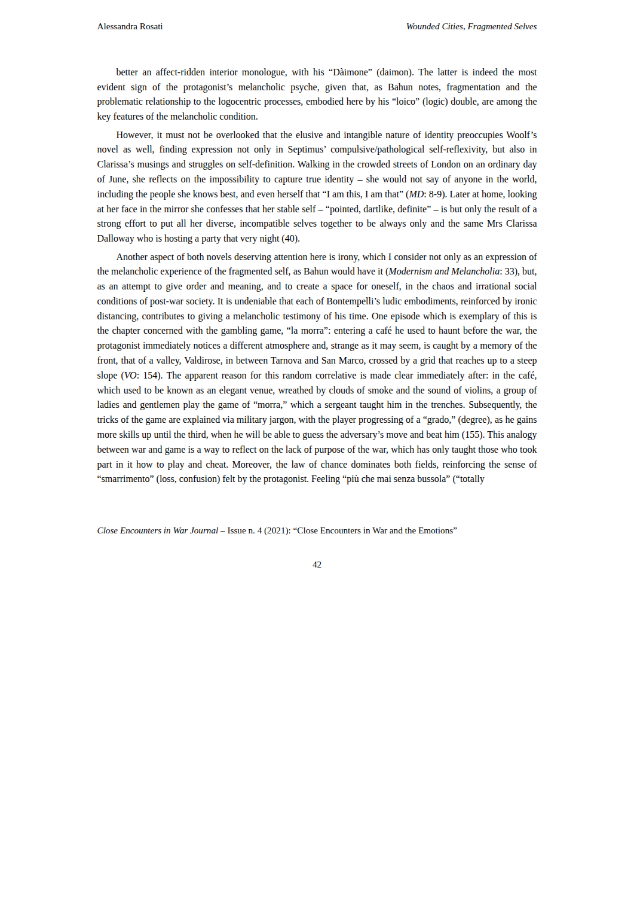Alessandra Rosati Wounded Cities, Fragmented Selves
better an affect-ridden interior monologue, with his “Dàimone” (daimon). The latter is indeed the most evident sign of the protagonist’s melancholic psyche, given that, as Bahun notes, fragmentation and the problematic relationship to the logocentric processes, embodied here by his “loico” (logic) double, are among the key features of the melancholic condition.
However, it must not be overlooked that the elusive and intangible nature of identity preoccupies Woolf’s novel as well, finding expression not only in Septimus’ compulsive/pathological self-reflexivity, but also in Clarissa’s musings and struggles on self-definition. Walking in the crowded streets of London on an ordinary day of June, she reflects on the impossibility to capture true identity – she would not say of anyone in the world, including the people she knows best, and even herself that “I am this, I am that” (MD: 8-9). Later at home, looking at her face in the mirror she confesses that her stable self – “pointed, dartlike, definite” – is but only the result of a strong effort to put all her diverse, incompatible selves together to be always only and the same Mrs Clarissa Dalloway who is hosting a party that very night (40).
Another aspect of both novels deserving attention here is irony, which I consider not only as an expression of the melancholic experience of the fragmented self, as Bahun would have it (Modernism and Melancholia: 33), but, as an attempt to give order and meaning, and to create a space for oneself, in the chaos and irrational social conditions of post-war society. It is undeniable that each of Bontempelli’s ludic embodiments, reinforced by ironic distancing, contributes to giving a melancholic testimony of his time. One episode which is exemplary of this is the chapter concerned with the gambling game, “la morra”: entering a café he used to haunt before the war, the protagonist immediately notices a different atmosphere and, strange as it may seem, is caught by a memory of the front, that of a valley, Valdirose, in between Tarnova and San Marco, crossed by a grid that reaches up to a steep slope (VO: 154). The apparent reason for this random correlative is made clear immediately after: in the café, which used to be known as an elegant venue, wreathed by clouds of smoke and the sound of violins, a group of ladies and gentlemen play the game of “morra,” which a sergeant taught him in the trenches. Subsequently, the tricks of the game are explained via military jargon, with the player progressing of a “grado,” (degree), as he gains more skills up until the third, when he will be able to guess the adversary’s move and beat him (155). This analogy between war and game is a way to reflect on the lack of purpose of the war, which has only taught those who took part in it how to play and cheat. Moreover, the law of chance dominates both fields, reinforcing the sense of “smarrimento” (loss, confusion) felt by the protagonist. Feeling “più che mai senza bussola” (“totally
Close Encounters in War Journal – Issue n. 4 (2021): “Close Encounters in War and the Emotions”
42